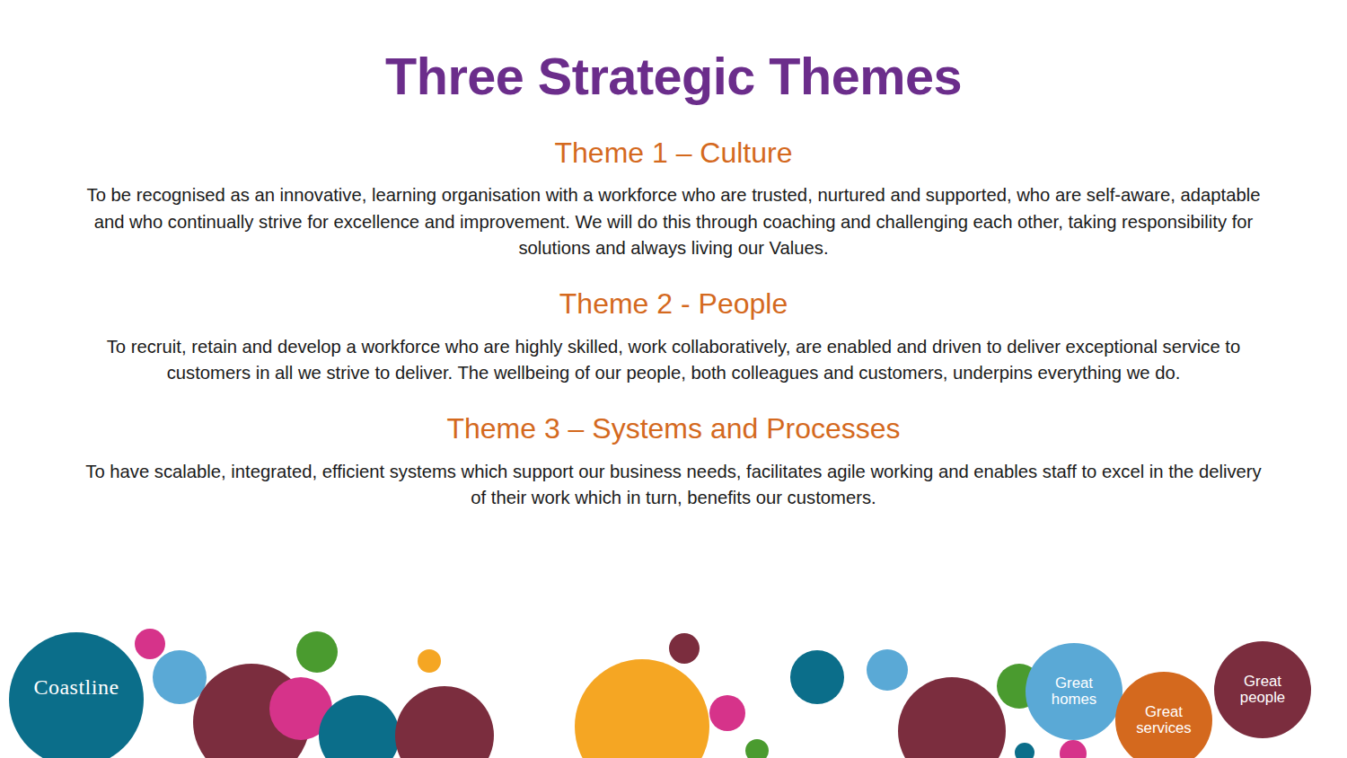Three Strategic Themes
Theme 1 – Culture
To be recognised as an innovative, learning organisation with a workforce who are trusted, nurtured and supported, who are self-aware, adaptable and who continually strive for excellence and improvement. We will do this through coaching and challenging each other, taking responsibility for solutions and always living our Values.
Theme 2 - People
To recruit, retain and develop a workforce who are highly skilled, work collaboratively, are enabled and driven to deliver exceptional service to customers in all we strive to deliver. The wellbeing of our people, both colleagues and customers, underpins everything we do.
Theme 3 – Systems and Processes
To have scalable, integrated, efficient systems which support our business needs, facilitates agile working and enables staff to excel in the delivery of their work which in turn, benefits our customers.
Coastline
Great
homes
Great
services
Great
people